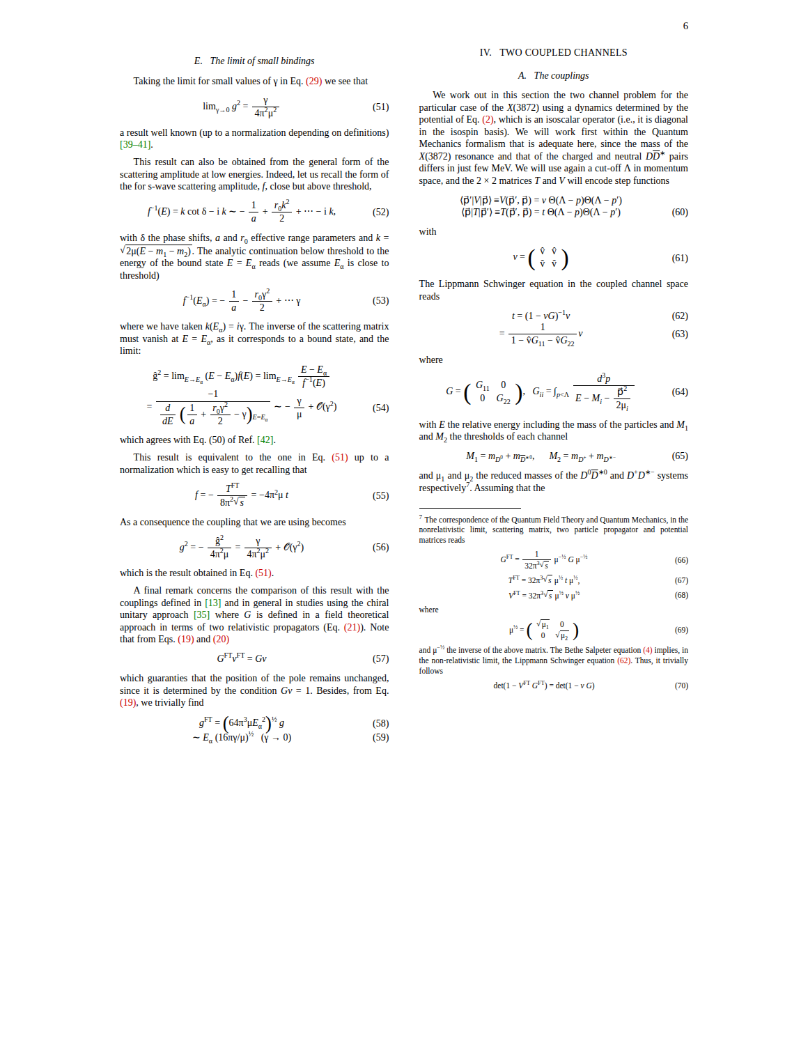6
E. The limit of small bindings
Taking the limit for small values of γ in Eq. (29) we see that
limγ→0 g2 = γ 4π2μ2
(51)
a result well known (up to a normalization depending on definitions) [39–41].
This result can also be obtained from the general form of the scattering amplitude at low energies. Indeed, let us recall the form of the for s-wave scattering amplitude, f, close but above threshold,
f−1(E) = k cot δ − i k ∼ − 1 a + r0k22 + ⋯ − i k,
(52)
with δ the phase shifts, a and r0 effective range parameters and k = 2μ(E − m1 − m2). The analytic continuation below threshold to the energy of the bound state E = Eα reads (we assume Eα is close to threshold)
f−1(Eα) = − 1 a − r0γ22 + ⋯ γ
(53)
where we have taken k(Eα) = iγ. The inverse of the scattering matrix must vanish at E = Eα, as it corresponds to a bound state, and the limit:
ĝ2 = limE→Eα (E − Eα)f(E) = limE→Eα E − Eα f−1(E)
= −1 ddE (1 a + r0γ22 − γ)E=Eα ∼ − γμ + 𝒪(γ2)
(54)
which agrees with Eq. (50) of Ref. [42].
This result is equivalent to the one in Eq. (51) up to a normalization which is easy to get recalling that
f = − TFT 8π2s = −4π2μ t
(55)
As a consequence the coupling that we are using becomes
g2 = − ĝ24π2μ = γ 4π2μ2 + 𝒪(γ2)
(56)
which is the result obtained in Eq. (51).
A final remark concerns the comparison of this result with the couplings defined in [13] and in general in studies using the chiral unitary approach [35] where G is defined in a field theoretical approach in terms of two relativistic propagators (Eq. (21)). Note that from Eqs. (19) and (20)
GFTvFT = Gv
(57)
which guaranties that the position of the pole remains unchanged, since it is determined by the condition Gv = 1. Besides, from Eq. (19), we trivially find
gFT = (64π3μEα2)½ g
(58)
∼ Eα (16πγ/μ)½ (γ → 0)
(59)
IV. TWO COUPLED CHANNELS
A. The couplings
We work out in this section the two channel problem for the particular case of the X(3872) using a dynamics determined by the potential of Eq. (2), which is an isoscalar operator (i.e., it is diagonal in the isospin basis). We will work first within the Quantum Mechanics formalism that is adequate here, since the mass of the X(3872) resonance and that of the charged and neutral DD∗ pairs differs in just few MeV. We will use again a cut-off Λ in momentum space, and the 2 × 2 matrices T and V will encode step functions
⟨p⃗′|V|p⃗⟩ ≡V(p⃗′, p⃗) = v Θ(Λ − p)Θ(Λ − p′)
⟨p⃗|T|p⃗′⟩ ≡T(p⃗′, p⃗) = t Θ(Λ − p)Θ(Λ − p′)
(60)
with
v = (
| v̂ | v̂ |
| v̂ | v̂ |
)
(61)
The Lippmann Schwinger equation in the coupled channel space reads
t = (1 − vG)−1v
(62)
= 11 − v̂G11 − v̂G22 v
(63)
where
G = (
| G 11 | 0 |
| 0 | G 22 |
) , Gii = ∫p<Λ d3p E − Mi − p⃗22μi
(64)
with E the relative energy including the mass of the particles and M1 and M2 the thresholds of each channel
M1 = mD0 + mD∗0, M2 = mD+ + mD∗−
(65)
and μ1 and μ2 the reduced masses of the D0D∗0 and D+D∗− systems respectively7. Assuming that the
7 The correspondence of the Quantum Field Theory and Quantum Mechanics, in the nonrelativistic limit, scattering matrix, two particle propagator and potential matrices reads
GFT = 132π3s μ−½ G μ−½
(66)
TFT = 32π3s μ½ t μ½,
(67)
VFT = 32π3s μ½ v μ½
(68)
where
μ½ = (
| μ 1 | 0 |
| 0 | μ 2 |
)
(69)
and μ−½ the inverse of the above matrix. The Bethe Salpeter equation (4) implies, in the non-relativistic limit, the Lippmann Schwinger equation (62). Thus, it trivially follows
det(1 − VFT GFT) = det(1 − v G)
(70)